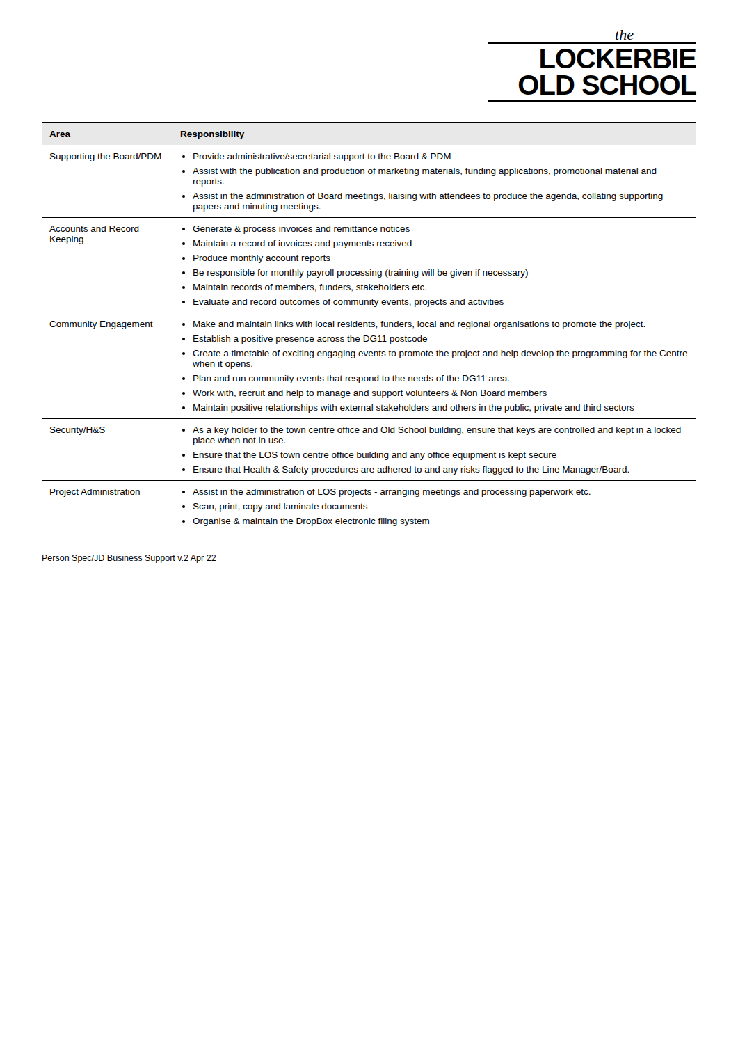the
LOCKERBIE OLD SCHOOL
| Area | Responsibility |
| --- | --- |
| Supporting the Board/PDM | Provide administrative/secretarial support to the Board & PDM Assist with the publication and production of marketing materials, funding applications, promotional material and reports. Assist in the administration of Board meetings, liaising with attendees to produce the agenda, collating supporting papers and minuting meetings. |
| Accounts and Record Keeping | Generate & process invoices and remittance notices Maintain a record of invoices and payments received Produce monthly account reports Be responsible for monthly payroll processing (training will be given if necessary) Maintain records of members, funders, stakeholders etc. Evaluate and record outcomes of community events, projects and activities |
| Community Engagement | Make and maintain links with local residents, funders, local and regional organisations to promote the project. Establish a positive presence across the DG11 postcode Create a timetable of exciting engaging events to promote the project and help develop the programming for the Centre when it opens. Plan and run community events that respond to the needs of the DG11 area. Work with, recruit and help to manage and support volunteers & Non Board members Maintain positive relationships with external stakeholders and others in the public, private and third sectors |
| Security/H&S | As a key holder to the town centre office and Old School building, ensure that keys are controlled and kept in a locked place when not in use. Ensure that the LOS town centre office building and any office equipment is kept secure Ensure that Health & Safety procedures are adhered to and any risks flagged to the Line Manager/Board. |
| Project Administration | Assist in the administration of LOS projects - arranging meetings and processing paperwork etc. Scan, print, copy and laminate documents Organise & maintain the DropBox electronic filing system |
Person Spec/JD Business Support v.2 Apr 22